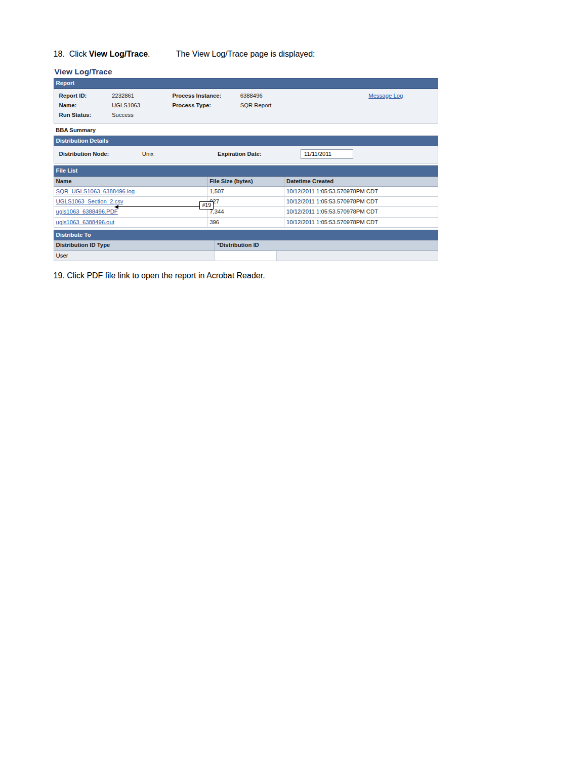18. Click View Log/Trace. The View Log/Trace page is displayed:
View Log/Trace
| Report |
| / Report ID: / 2232861 / Process Instance: / 6388496 / / Message Log / / Name: / UGLS1063 / Process Type: / SQR Report / / / / Run Status: / Success / / / / / |
| BBA Summary |
| Distribution Details |
| / Distribution Node: / Unix / Expiration Date: / 11/11/2011 / |
| File List |
| Name | File Size (bytes) | Datetime Created |
| SQR_UGLS1063_6388496.log | 1,507 | 10/12/2011 1:05:53.570978PM CDT |
| UGLS1063_Section_2.csv | 927 | 10/12/2011 1:05:53.570978PM CDT |
| ugls1063_6388496.PDF | 7,344 | 10/12/2011 1:05:53.570978PM CDT |
| ugls1063_6388496.out | 396 | 10/12/2011 1:05:53.570978PM CDT |
| Distribute To |
| Distribution ID Type | *Distribution ID |
| User | | |
#19
19. Click PDF file link to open the report in Acrobat Reader.